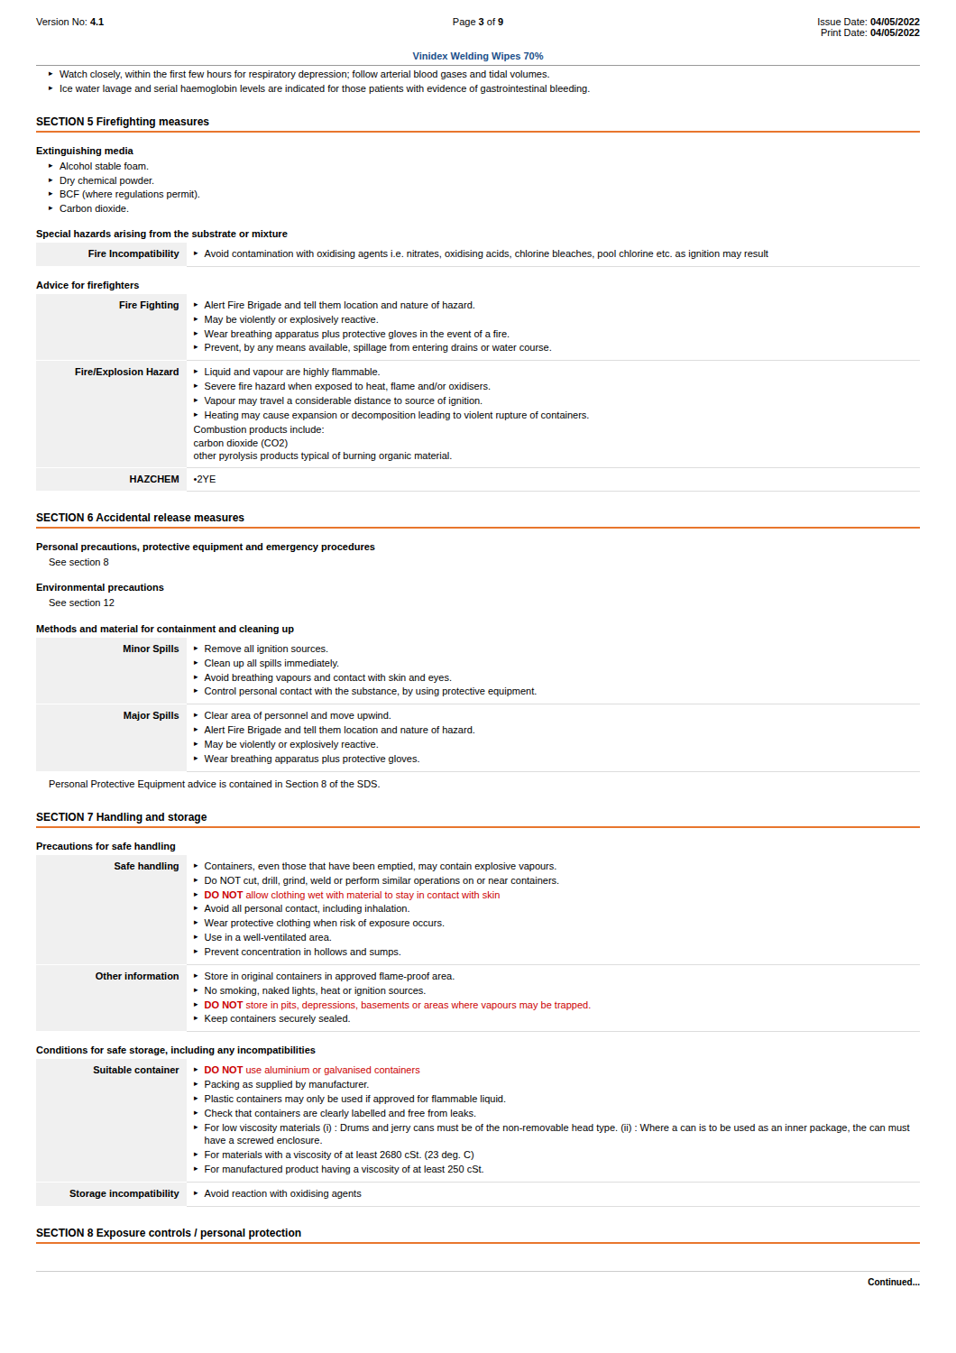Version No: 4.1
Page 3 of 9
Issue Date: 04/05/2022
Print Date: 04/05/2022
Vinidex Welding Wipes 70%
Watch closely, within the first few hours for respiratory depression; follow arterial blood gases and tidal volumes.
Ice water lavage and serial haemoglobin levels are indicated for those patients with evidence of gastrointestinal bleeding.
SECTION 5 Firefighting measures
Extinguishing media
Alcohol stable foam.
Dry chemical powder.
BCF (where regulations permit).
Carbon dioxide.
Special hazards arising from the substrate or mixture
| Fire Incompatibility | Avoid contamination with oxidising agents i.e. nitrates, oxidising acids, chlorine bleaches, pool chlorine etc. as ignition may result |
Advice for firefighters
| Fire Fighting | Alert Fire Brigade and tell them location and nature of hazard. May be violently or explosively reactive. Wear breathing apparatus plus protective gloves in the event of a fire. Prevent, by any means available, spillage from entering drains or water course. |
| Fire/Explosion Hazard | Liquid and vapour are highly flammable. Severe fire hazard when exposed to heat, flame and/or oxidisers. Vapour may travel a considerable distance to source of ignition. Heating may cause expansion or decomposition leading to violent rupture of containers. Combustion products include: carbon dioxide (CO2) other pyrolysis products typical of burning organic material. |
| HAZCHEM | •2YE |
SECTION 6 Accidental release measures
Personal precautions, protective equipment and emergency procedures
See section 8
Environmental precautions
See section 12
Methods and material for containment and cleaning up
| Minor Spills | Remove all ignition sources. Clean up all spills immediately. Avoid breathing vapours and contact with skin and eyes. Control personal contact with the substance, by using protective equipment. |
| Major Spills | Clear area of personnel and move upwind. Alert Fire Brigade and tell them location and nature of hazard. May be violently or explosively reactive. Wear breathing apparatus plus protective gloves. |
Personal Protective Equipment advice is contained in Section 8 of the SDS.
SECTION 7 Handling and storage
Precautions for safe handling
| Safe handling | Containers, even those that have been emptied, may contain explosive vapours. Do NOT cut, drill, grind, weld or perform similar operations on or near containers. DO NOT allow clothing wet with material to stay in contact with skin Avoid all personal contact, including inhalation. Wear protective clothing when risk of exposure occurs. Use in a well-ventilated area. Prevent concentration in hollows and sumps. |
| Other information | Store in original containers in approved flame-proof area. No smoking, naked lights, heat or ignition sources. DO NOT store in pits, depressions, basements or areas where vapours may be trapped. Keep containers securely sealed. |
Conditions for safe storage, including any incompatibilities
| Suitable container | DO NOT use aluminium or galvanised containers Packing as supplied by manufacturer. Plastic containers may only be used if approved for flammable liquid. Check that containers are clearly labelled and free from leaks. For low viscosity materials (i) : Drums and jerry cans must be of the non-removable head type. (ii) : Where a can is to be used as an inner package, the can must have a screwed enclosure. For materials with a viscosity of at least 2680 cSt. (23 deg. C) For manufactured product having a viscosity of at least 250 cSt. |
| Storage incompatibility | Avoid reaction with oxidising agents |
SECTION 8 Exposure controls / personal protection
Continued...